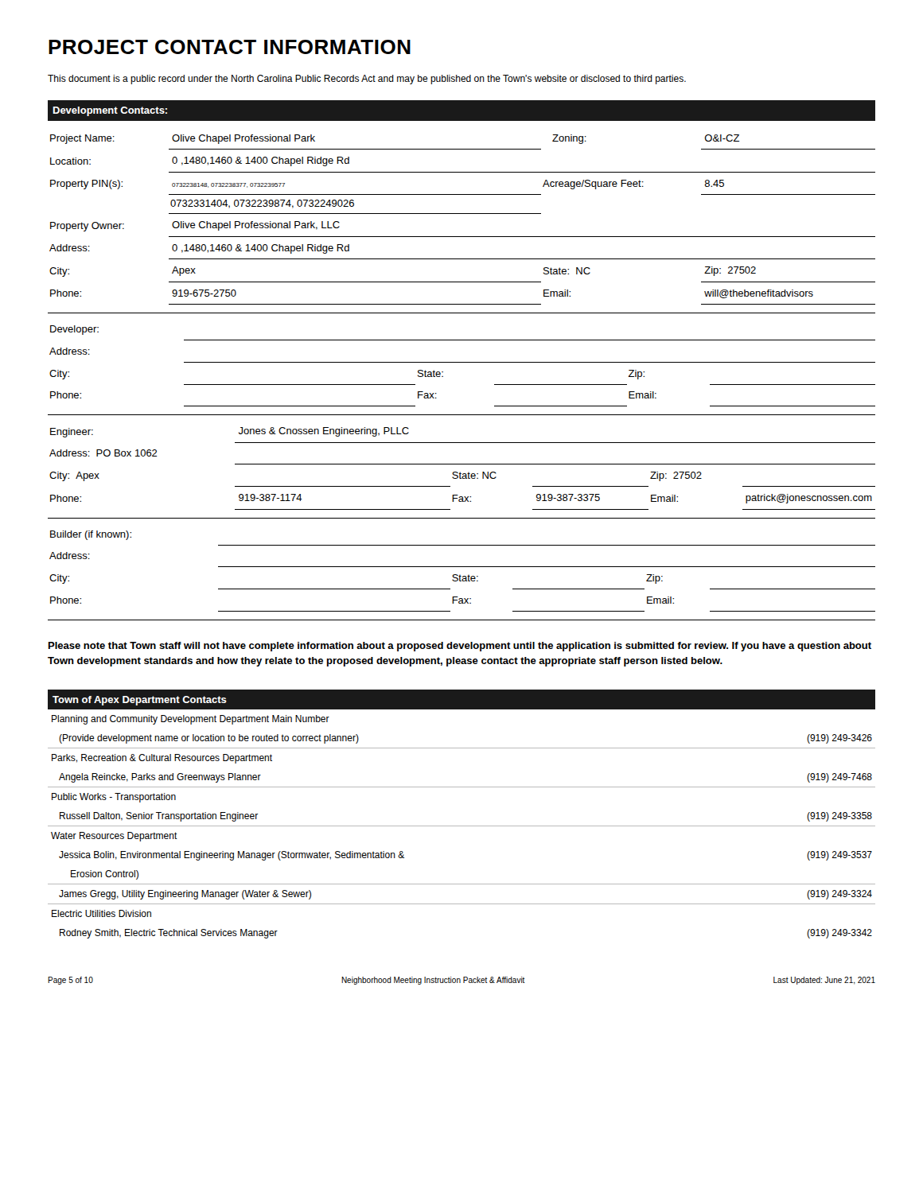PROJECT CONTACT INFORMATION
This document is a public record under the North Carolina Public Records Act and may be published on the Town's website or disclosed to third parties.
Development Contacts:
| Project Name: | Olive Chapel Professional Park | Zoning: | O&I-CZ |
| Location: | 0 ,1480,1460 & 1400 Chapel Ridge Rd |
| Property PIN(s): | 0732238148, 0732238377, 0732239577 | Acreage/Square Feet: | 8.45 |
| | 0732331404, 0732239874, 0732249026 | |
| Property Owner: | Olive Chapel Professional Park, LLC |
| Address: | 0 ,1480,1460 & 1400 Chapel Ridge Rd |
| City: | Apex | State: NC | Zip: 27502 |
| Phone: | 919-675-2750 | Email: | will@thebenefitadvisors |
| Developer: | |
| Address: | |
| City: | | State: | | Zip: | |
| Phone: | | Fax: | | Email: | |
| Engineer: | Jones & Cnossen Engineering, PLLC |
| Address: PO Box 1062 | |
| City: Apex | | State: NC | | Zip: 27502 | |
| Phone: | 919-387-1174 | Fax: | 919-387-3375 | Email: | patrick@jonescnossen.com |
| Builder (if known): | |
| Address: | |
| City: | | State: | | Zip: | |
| Phone: | | Fax: | | Email: | |
Please note that Town staff will not have complete information about a proposed development until the application is submitted for review. If you have a question about Town development standards and how they relate to the proposed development, please contact the appropriate staff person listed below.
Town of Apex Department Contacts
| Planning and Community Development Department Main Number | |
| (Provide development name or location to be routed to correct planner) | (919) 249-3426 |
| Parks, Recreation & Cultural Resources Department | |
| Angela Reincke, Parks and Greenways Planner | (919) 249-7468 |
| Public Works - Transportation | |
| Russell Dalton, Senior Transportation Engineer | (919) 249-3358 |
| Water Resources Department | |
| Jessica Bolin, Environmental Engineering Manager (Stormwater, Sedimentation & | (919) 249-3537 |
| Erosion Control) | |
| James Gregg, Utility Engineering Manager (Water & Sewer) | (919) 249-3324 |
| Electric Utilities Division | |
| Rodney Smith, Electric Technical Services Manager | (919) 249-3342 |
Page 5 of 10 Neighborhood Meeting Instruction Packet & Affidavit Last Updated: June 21, 2021